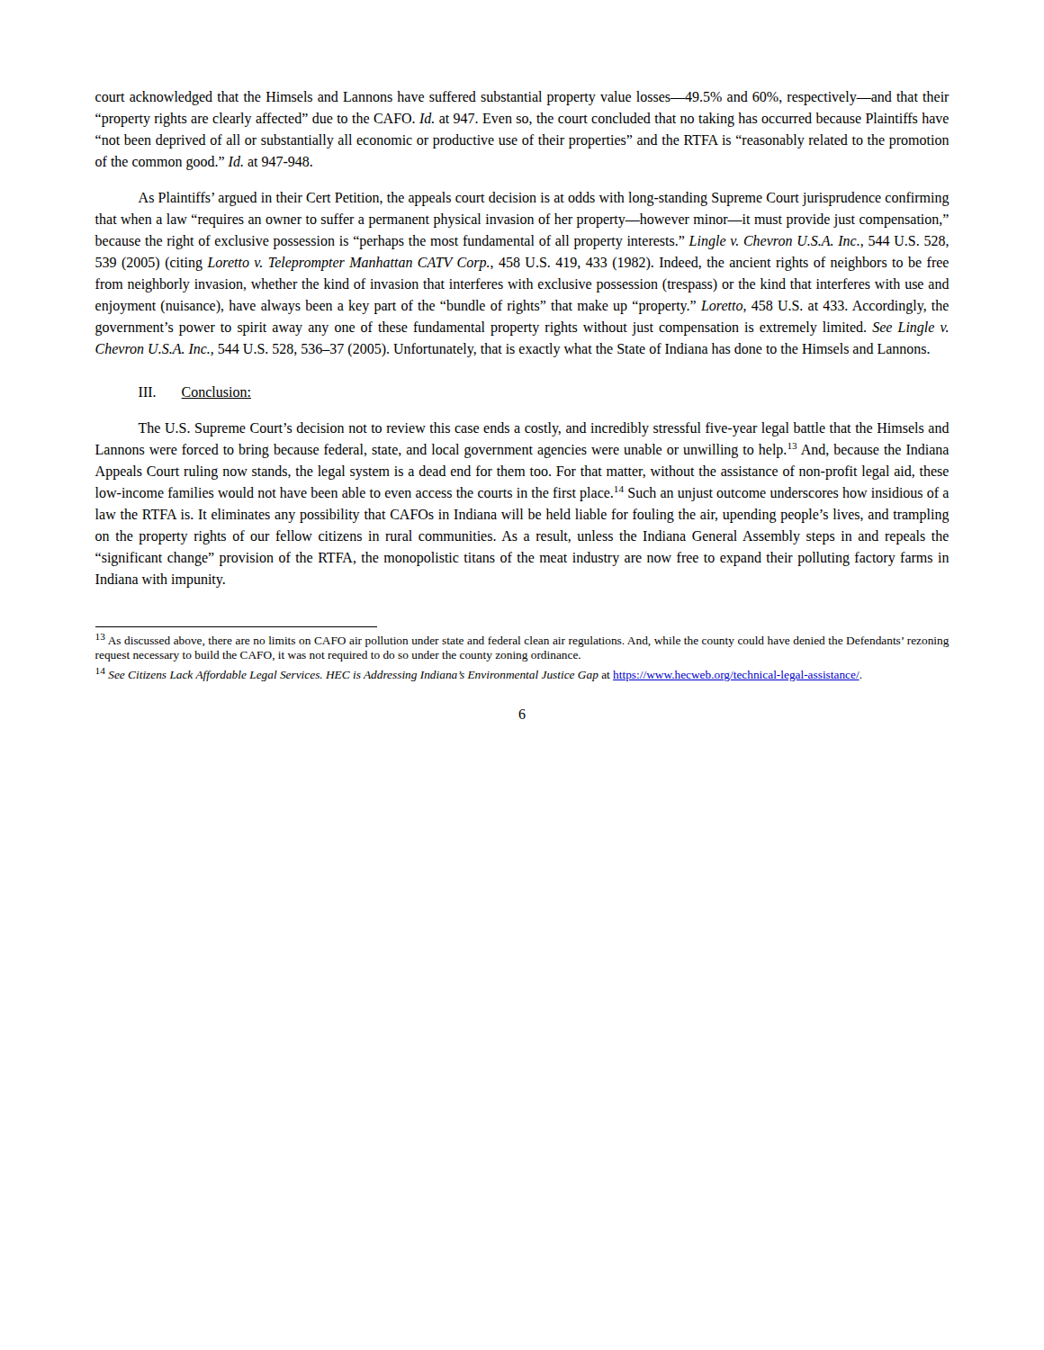court acknowledged that the Himsels and Lannons have suffered substantial property value losses—49.5% and 60%, respectively—and that their “property rights are clearly affected” due to the CAFO. Id. at 947. Even so, the court concluded that no taking has occurred because Plaintiffs have “not been deprived of all or substantially all economic or productive use of their properties” and the RTFA is “reasonably related to the promotion of the common good.” Id. at 947-948.
As Plaintiffs’ argued in their Cert Petition, the appeals court decision is at odds with long-standing Supreme Court jurisprudence confirming that when a law “requires an owner to suffer a permanent physical invasion of her property—however minor—it must provide just compensation,” because the right of exclusive possession is “perhaps the most fundamental of all property interests.” Lingle v. Chevron U.S.A. Inc., 544 U.S. 528, 539 (2005) (citing Loretto v. Teleprompter Manhattan CATV Corp., 458 U.S. 419, 433 (1982). Indeed, the ancient rights of neighbors to be free from neighborly invasion, whether the kind of invasion that interferes with exclusive possession (trespass) or the kind that interferes with use and enjoyment (nuisance), have always been a key part of the “bundle of rights” that make up “property.” Loretto, 458 U.S. at 433. Accordingly, the government’s power to spirit away any one of these fundamental property rights without just compensation is extremely limited. See Lingle v. Chevron U.S.A. Inc., 544 U.S. 528, 536–37 (2005). Unfortunately, that is exactly what the State of Indiana has done to the Himsels and Lannons.
III. Conclusion:
The U.S. Supreme Court’s decision not to review this case ends a costly, and incredibly stressful five-year legal battle that the Himsels and Lannons were forced to bring because federal, state, and local government agencies were unable or unwilling to help.13 And, because the Indiana Appeals Court ruling now stands, the legal system is a dead end for them too. For that matter, without the assistance of non-profit legal aid, these low-income families would not have been able to even access the courts in the first place.14 Such an unjust outcome underscores how insidious of a law the RTFA is. It eliminates any possibility that CAFOs in Indiana will be held liable for fouling the air, upending people’s lives, and trampling on the property rights of our fellow citizens in rural communities. As a result, unless the Indiana General Assembly steps in and repeals the “significant change” provision of the RTFA, the monopolistic titans of the meat industry are now free to expand their polluting factory farms in Indiana with impunity.
13 As discussed above, there are no limits on CAFO air pollution under state and federal clean air regulations. And, while the county could have denied the Defendants’ rezoning request necessary to build the CAFO, it was not required to do so under the county zoning ordinance.
14 See Citizens Lack Affordable Legal Services. HEC is Addressing Indiana’s Environmental Justice Gap at https://www.hecweb.org/technical-legal-assistance/.
6